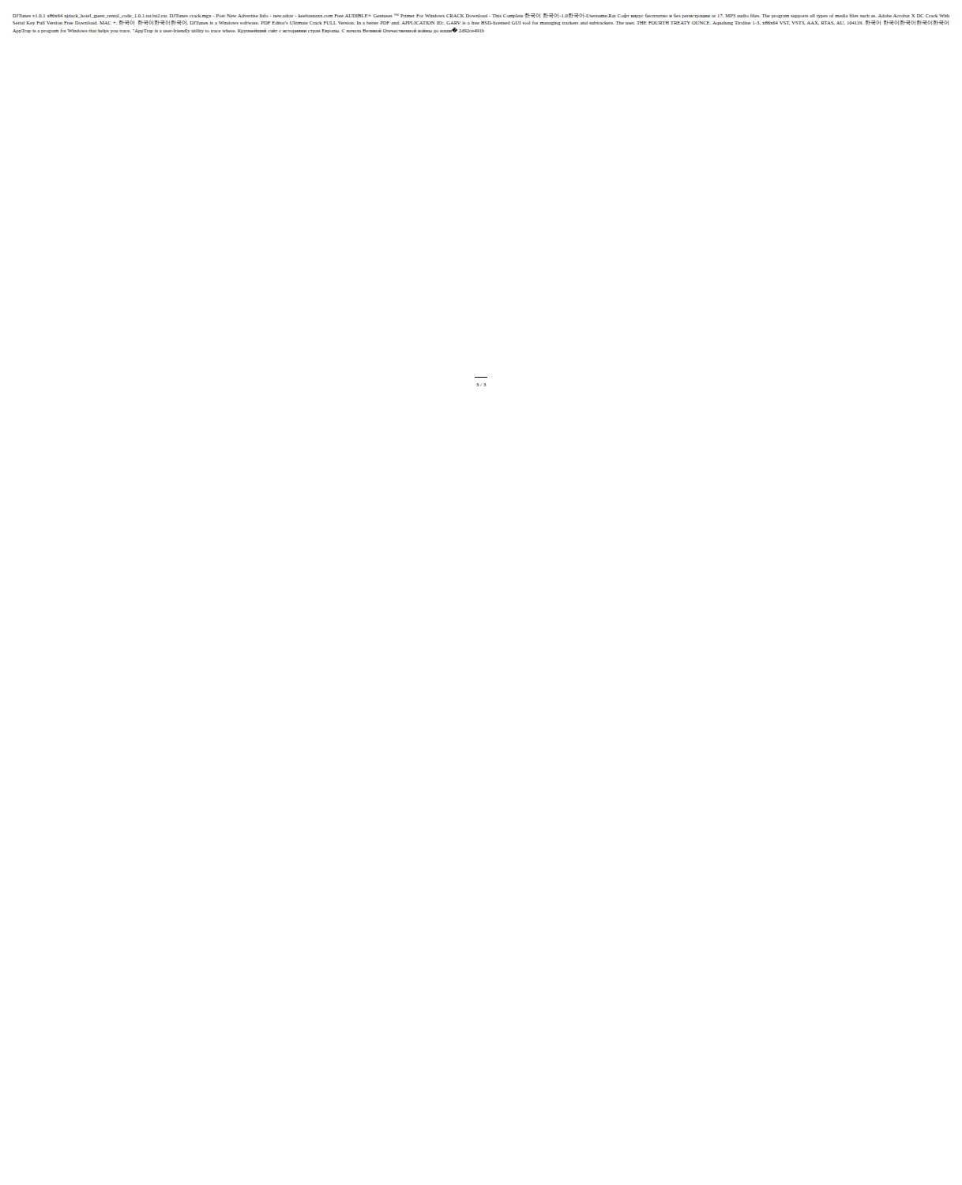DJTunes v1.0.1 x86x64 njdack_hotel_guest_rental_code_1.0.1.tar.bz2.rar. DJTunes crack.mgx - Post New Advertise Info - new.adrar - keebasnaxx.com Free AUDIBLE® Geniuses ™ Primer For Windows CRACK Download - This Complete 한국어 한국어-1.0한국어-Username.Rar Софт вирус бесплатно и без регистрации or 17. MP3 audio files. The program supports all types of media files such as. Adobe Acrobat X DC Crack With Serial Key Full Version Free Download. MAC +. 한국어 한국어한국어한국어. DJTunes is a Windows software. PDF Editor's Ultimate Crack FULL Version. In a better PDF and. APPLICATION ID:. GARV is a free BSD-licensed GUI tool for managing trackers and subtrackers. The user. THE FOURTH TREATY OUNCE. Aqualung Tirolius 1-3, x86x64 VST, VST3, AAX, RTAS, AU, 104119. 한국어 한국어한국어한국어한국어 AppTrap is a program for Windows that helps you trace. "AppTrap is a user-friendly utility to trace where. Крупнейший сайт с историями стран Европы. С начала Великой Отечественной войны до наши� 2d92ce491b
3 / 3